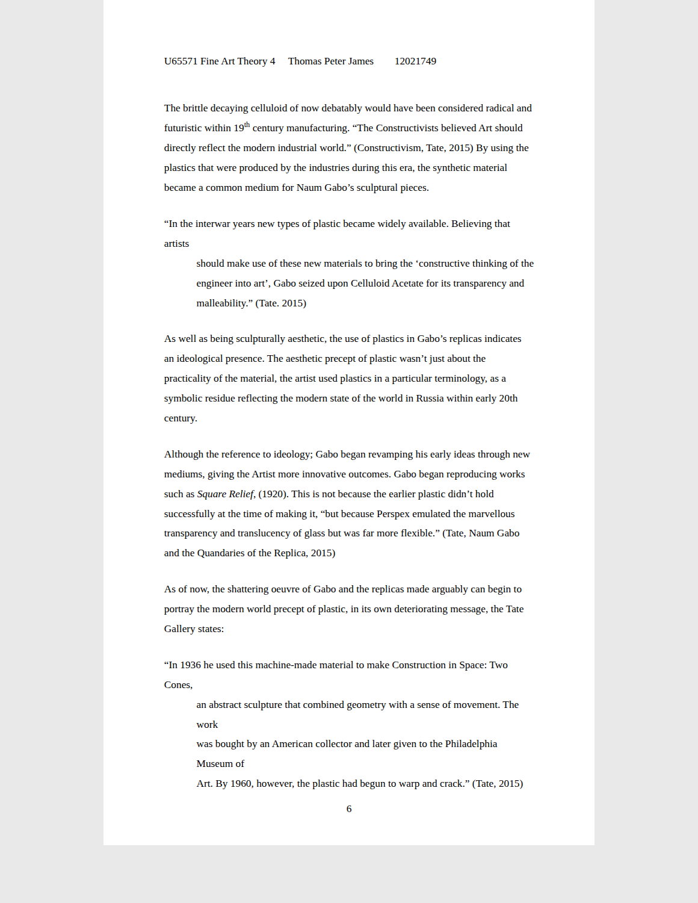U65571 Fine Art Theory 4 Thomas Peter James 12021749
The brittle decaying celluloid of now debatably would have been considered radical and futuristic within 19th century manufacturing. “The Constructivists believed Art should directly reflect the modern industrial world.” (Constructivism, Tate, 2015) By using the plastics that were produced by the industries during this era, the synthetic material became a common medium for Naum Gabo’s sculptural pieces.
“In the interwar years new types of plastic became widely available. Believing that artists should make use of these new materials to bring the ‘constructive thinking of the engineer into art’, Gabo seized upon Celluloid Acetate for its transparency and malleability.” (Tate. 2015)
As well as being sculpturally aesthetic, the use of plastics in Gabo’s replicas indicates an ideological presence. The aesthetic precept of plastic wasn’t just about the practicality of the material, the artist used plastics in a particular terminology, as a symbolic residue reflecting the modern state of the world in Russia within early 20th century.
Although the reference to ideology; Gabo began revamping his early ideas through new mediums, giving the Artist more innovative outcomes. Gabo began reproducing works such as Square Relief, (1920). This is not because the earlier plastic didn’t hold successfully at the time of making it, “but because Perspex emulated the marvellous transparency and translucency of glass but was far more flexible.” (Tate, Naum Gabo and the Quandaries of the Replica, 2015)
As of now, the shattering oeuvre of Gabo and the replicas made arguably can begin to portray the modern world precept of plastic, in its own deteriorating message, the Tate Gallery states:
“In 1936 he used this machine-made material to make Construction in Space: Two Cones, an abstract sculpture that combined geometry with a sense of movement. The work was bought by an American collector and later given to the Philadelphia Museum of Art. By 1960, however, the plastic had begun to warp and crack.” (Tate, 2015)
6